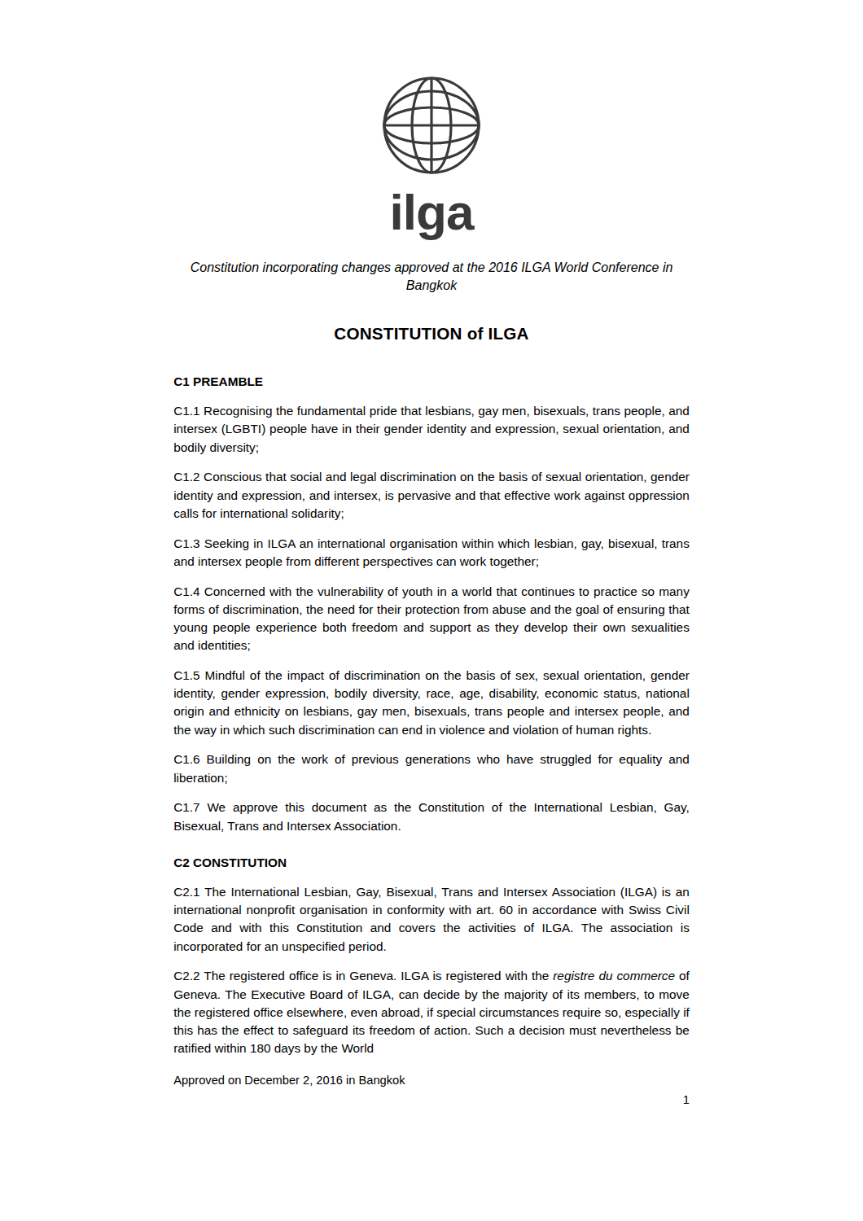ilga
Constitution incorporating changes approved at the 2016 ILGA World Conference in Bangkok
CONSTITUTION of ILGA
C1 PREAMBLE
C1.1 Recognising the fundamental pride that lesbians, gay men, bisexuals, trans people, and intersex (LGBTI) people have in their gender identity and expression, sexual orientation, and bodily diversity;
C1.2 Conscious that social and legal discrimination on the basis of sexual orientation, gender identity and expression, and intersex, is pervasive and that effective work against oppression calls for international solidarity;
C1.3 Seeking in ILGA an international organisation within which lesbian, gay, bisexual, trans and intersex people from different perspectives can work together;
C1.4 Concerned with the vulnerability of youth in a world that continues to practice so many forms of discrimination, the need for their protection from abuse and the goal of ensuring that young people experience both freedom and support as they develop their own sexualities and identities;
C1.5 Mindful of the impact of discrimination on the basis of sex, sexual orientation, gender identity, gender expression, bodily diversity, race, age, disability, economic status, national origin and ethnicity on lesbians, gay men, bisexuals, trans people and intersex people, and the way in which such discrimination can end in violence and violation of human rights.
C1.6 Building on the work of previous generations who have struggled for equality and liberation;
C1.7 We approve this document as the Constitution of the International Lesbian, Gay, Bisexual, Trans and Intersex Association.
C2 CONSTITUTION
C2.1 The International Lesbian, Gay, Bisexual, Trans and Intersex Association (ILGA) is an international nonprofit organisation in conformity with art. 60 in accordance with Swiss Civil Code and with this Constitution and covers the activities of ILGA. The association is incorporated for an unspecified period.
C2.2 The registered office is in Geneva. ILGA is registered with the registre du commerce of Geneva. The Executive Board of ILGA, can decide by the majority of its members, to move the registered office elsewhere, even abroad, if special circumstances require so, especially if this has the effect to safeguard its freedom of action. Such a decision must nevertheless be ratified within 180 days by the World
Approved on December 2, 2016 in Bangkok
1